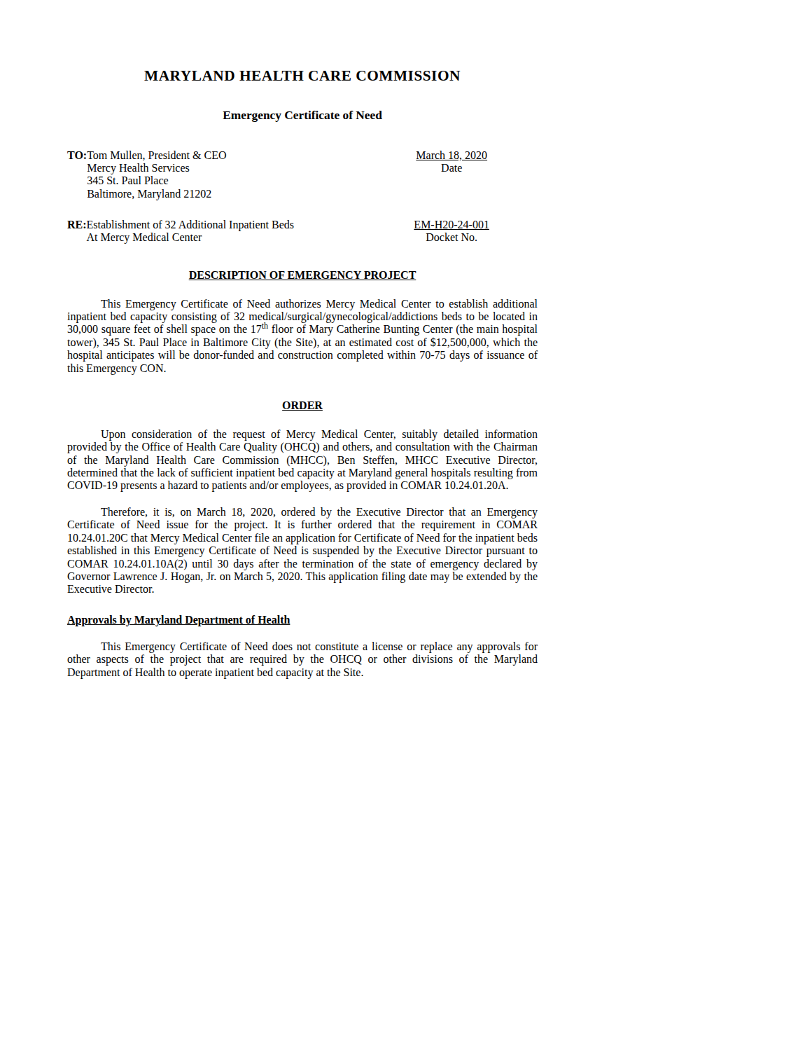MARYLAND HEALTH CARE COMMISSION
Emergency Certificate of Need
| TO: | Tom Mullen, President & CEO Mercy Health Services 345 St. Paul Place Baltimore, Maryland 21202 | March 18, 2020 Date |
| RE: | Establishment of 32 Additional Inpatient Beds At Mercy Medical Center | EM-H20-24-001 Docket No. |
DESCRIPTION OF EMERGENCY PROJECT
This Emergency Certificate of Need authorizes Mercy Medical Center to establish additional inpatient bed capacity consisting of 32 medical/surgical/gynecological/addictions beds to be located in 30,000 square feet of shell space on the 17th floor of Mary Catherine Bunting Center (the main hospital tower), 345 St. Paul Place in Baltimore City (the Site), at an estimated cost of $12,500,000, which the hospital anticipates will be donor-funded and construction completed within 70-75 days of issuance of this Emergency CON.
ORDER
Upon consideration of the request of Mercy Medical Center, suitably detailed information provided by the Office of Health Care Quality (OHCQ) and others, and consultation with the Chairman of the Maryland Health Care Commission (MHCC), Ben Steffen, MHCC Executive Director, determined that the lack of sufficient inpatient bed capacity at Maryland general hospitals resulting from COVID-19 presents a hazard to patients and/or employees, as provided in COMAR 10.24.01.20A.
Therefore, it is, on March 18, 2020, ordered by the Executive Director that an Emergency Certificate of Need issue for the project. It is further ordered that the requirement in COMAR 10.24.01.20C that Mercy Medical Center file an application for Certificate of Need for the inpatient beds established in this Emergency Certificate of Need is suspended by the Executive Director pursuant to COMAR 10.24.01.10A(2) until 30 days after the termination of the state of emergency declared by Governor Lawrence J. Hogan, Jr. on March 5, 2020. This application filing date may be extended by the Executive Director.
Approvals by Maryland Department of Health
This Emergency Certificate of Need does not constitute a license or replace any approvals for other aspects of the project that are required by the OHCQ or other divisions of the Maryland Department of Health to operate inpatient bed capacity at the Site.